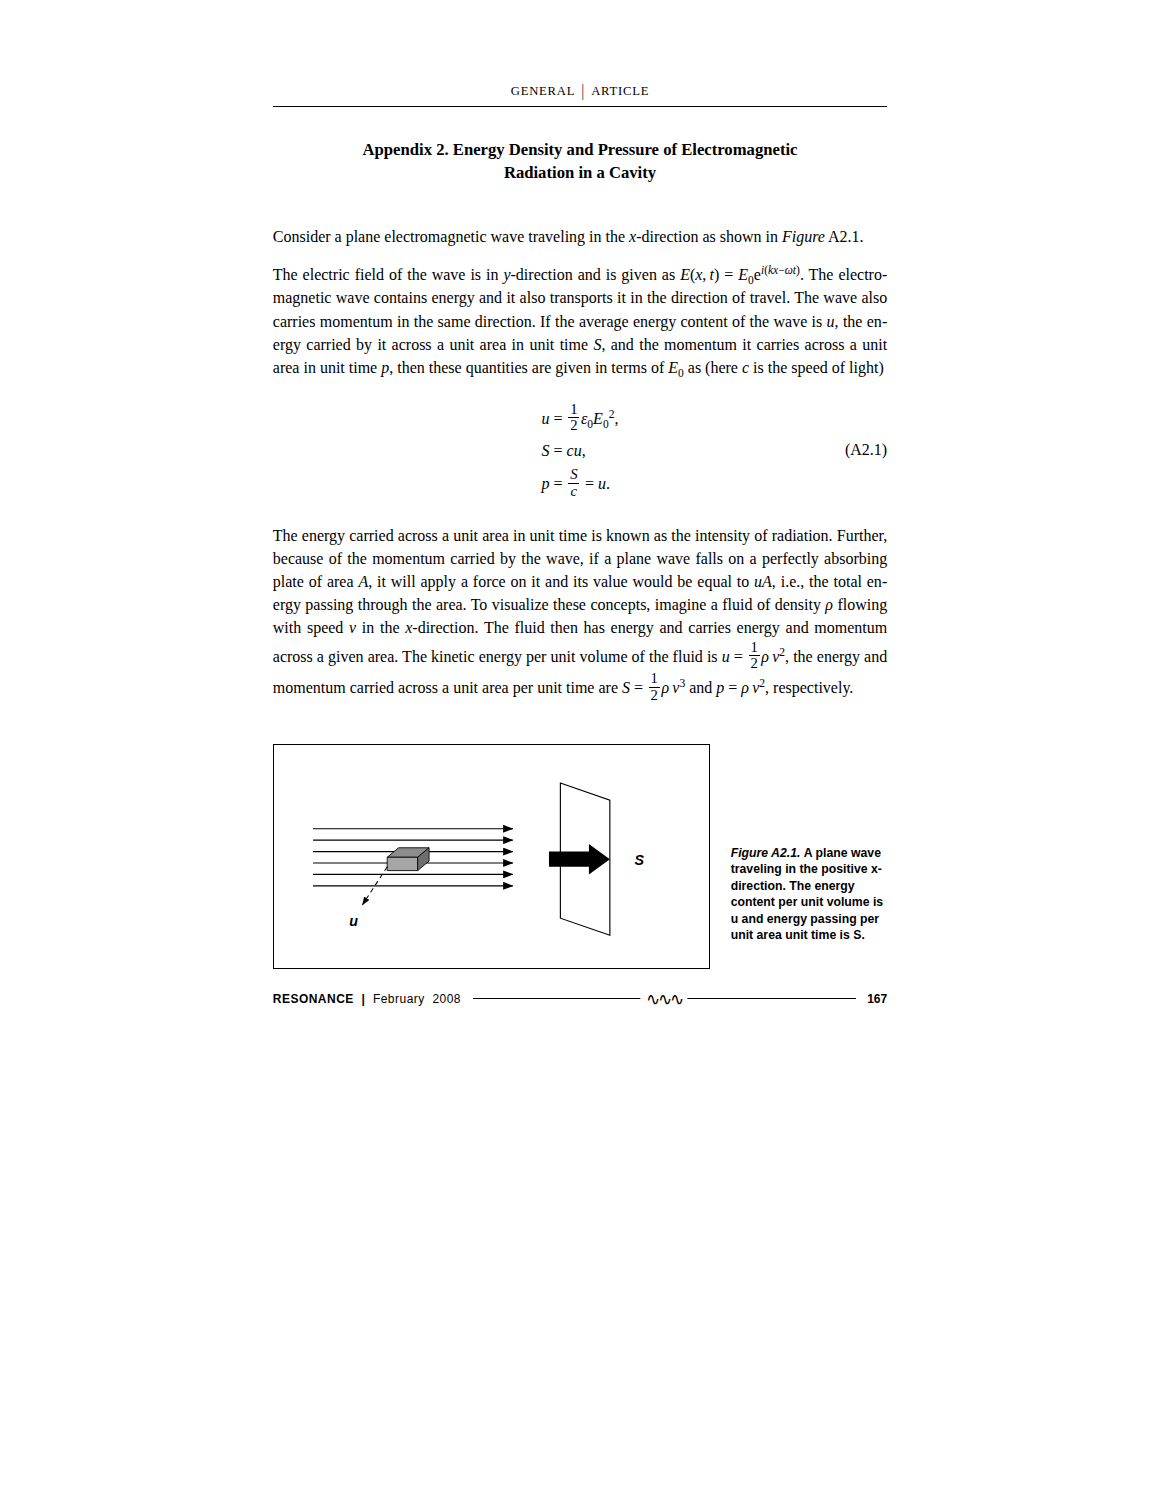GENERAL|ARTICLE
Appendix 2. Energy Density and Pressure of Electromagnetic
Radiation in a Cavity
Consider a plane electromagnetic wave traveling in the x-direction as shown in Figure A2.1.
The electric field of the wave is in y-direction and is given as E(x, t) = E0ei(kx−ωt). The electromagnetic wave contains energy and it also transports it in the direction of travel. The wave also carries momentum in the same direction. If the average energy content of the wave is u, the energy carried by it across a unit area in unit time S, and the momentum it carries across a unit area in unit time p, then these quantities are given in terms of E0 as (here c is the speed of light)
u = 12 ε0E02,
S = cu,
p = Sc = u.
(A2.1)
The energy carried across a unit area in unit time is known as the intensity of radiation. Further, because of the momentum carried by the wave, if a plane wave falls on a perfectly absorbing plate of area A, it will apply a force on it and its value would be equal to uA, i.e., the total energy passing through the area. To visualize these concepts, imagine a fluid of density ρ flowing with speed v in the x-direction. The fluid then has energy and carries energy and momentum across a given area. The kinetic energy per unit volume of the fluid is u = 12 ρ v2, the energy and momentum carried across a unit area per unit time are S = 12 ρ v3 and p = ρ v2, respectively.
u S
Figure A2.1. A plane wave traveling in the positive x-direction. The energy content per unit volume is u and energy passing per unit area unit time is S.
RESONANCE | February 2008
∿∿∿
167